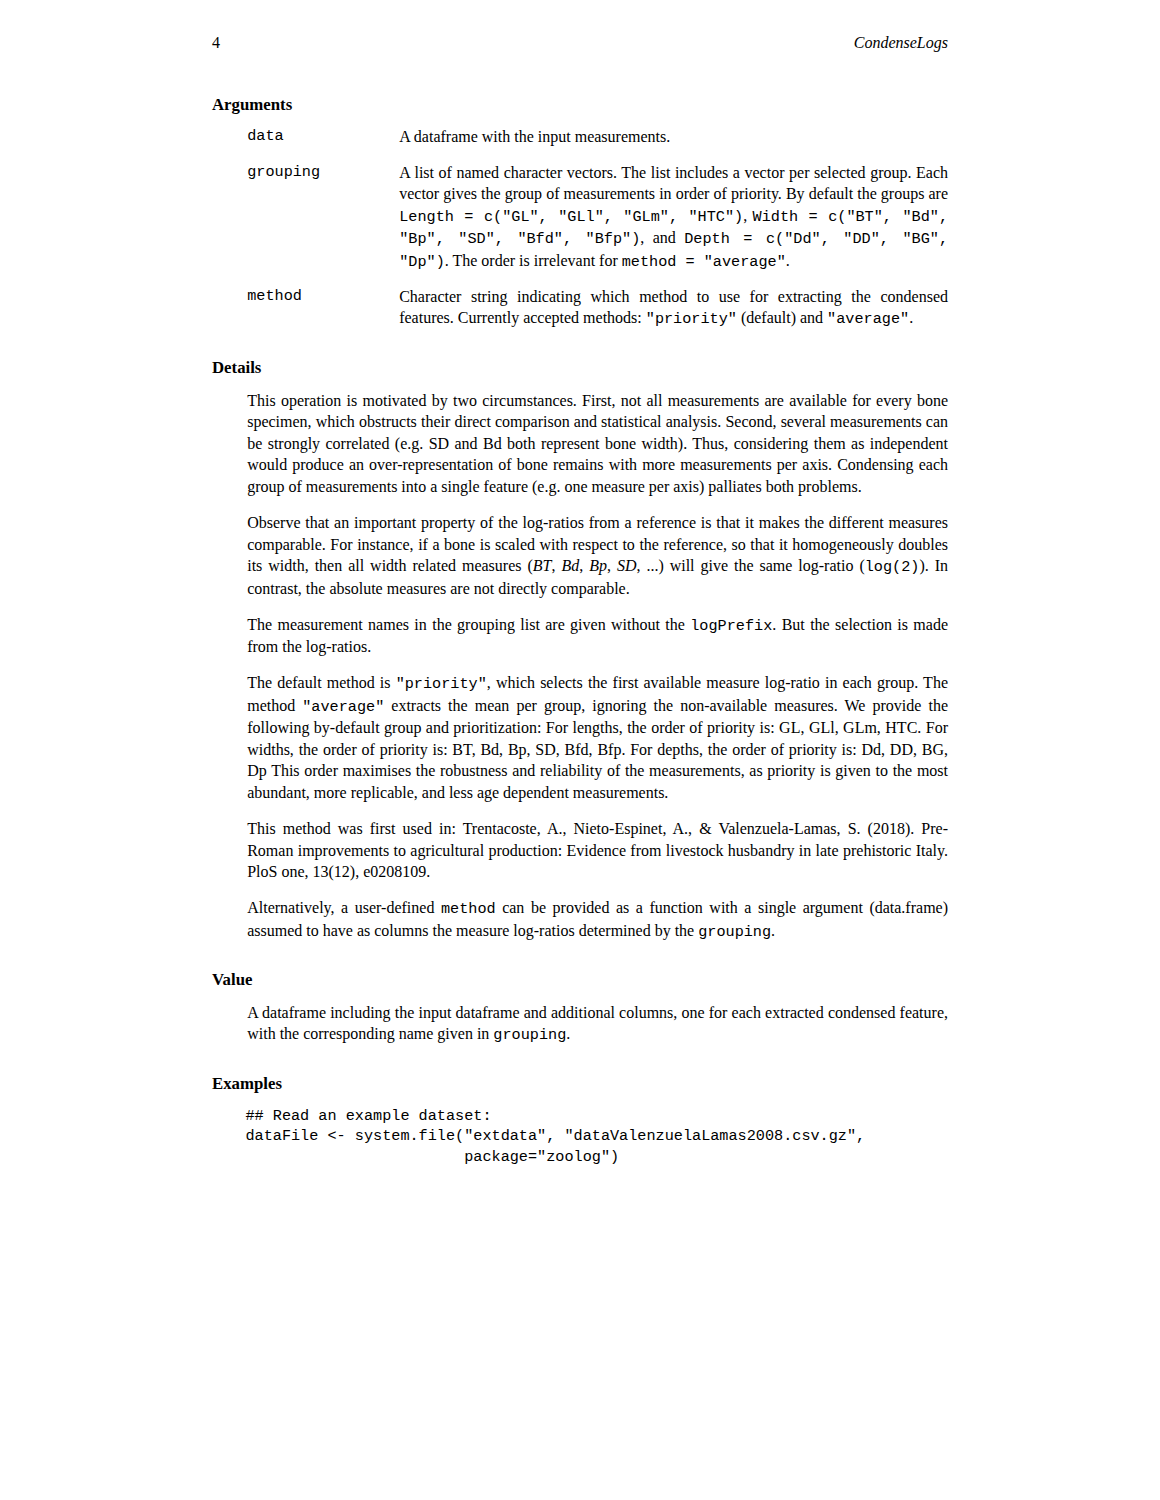4 CondenseLogs
Arguments
data
A dataframe with the input measurements.
grouping
A list of named character vectors. The list includes a vector per selected group. Each vector gives the group of measurements in order of priority. By default the groups are Length = c("GL", "GLl", "GLm", "HTC"), Width = c("BT", "Bd", "Bp", "SD", "Bfd", "Bfp"), and Depth = c("Dd", "DD", "BG", "Dp"). The order is irrelevant for method = "average".
method
Character string indicating which method to use for extracting the condensed features. Currently accepted methods: "priority" (default) and "average".
Details
This operation is motivated by two circumstances. First, not all measurements are available for every bone specimen, which obstructs their direct comparison and statistical analysis. Second, several measurements can be strongly correlated (e.g. SD and Bd both represent bone width). Thus, considering them as independent would produce an over-representation of bone remains with more measurements per axis. Condensing each group of measurements into a single feature (e.g. one measure per axis) palliates both problems.
Observe that an important property of the log-ratios from a reference is that it makes the different measures comparable. For instance, if a bone is scaled with respect to the reference, so that it homogeneously doubles its width, then all width related measures (BT, Bd, Bp, SD, ...) will give the same log-ratio (log(2)). In contrast, the absolute measures are not directly comparable.
The measurement names in the grouping list are given without the logPrefix. But the selection is made from the log-ratios.
The default method is "priority", which selects the first available measure log-ratio in each group. The method "average" extracts the mean per group, ignoring the non-available measures. We provide the following by-default group and prioritization: For lengths, the order of priority is: GL, GLl, GLm, HTC. For widths, the order of priority is: BT, Bd, Bp, SD, Bfd, Bfp. For depths, the order of priority is: Dd, DD, BG, Dp This order maximises the robustness and reliability of the measurements, as priority is given to the most abundant, more replicable, and less age dependent measurements.
This method was first used in: Trentacoste, A., Nieto-Espinet, A., & Valenzuela-Lamas, S. (2018). Pre-Roman improvements to agricultural production: Evidence from livestock husbandry in late prehistoric Italy. PloS one, 13(12), e0208109.
Alternatively, a user-defined method can be provided as a function with a single argument (data.frame) assumed to have as columns the measure log-ratios determined by the grouping.
Value
A dataframe including the input dataframe and additional columns, one for each extracted condensed feature, with the corresponding name given in grouping.
Examples
## Read an example dataset:
dataFile <- system.file("extdata", "dataValenzuelaLamas2008.csv.gz",
                        package="zoolog")